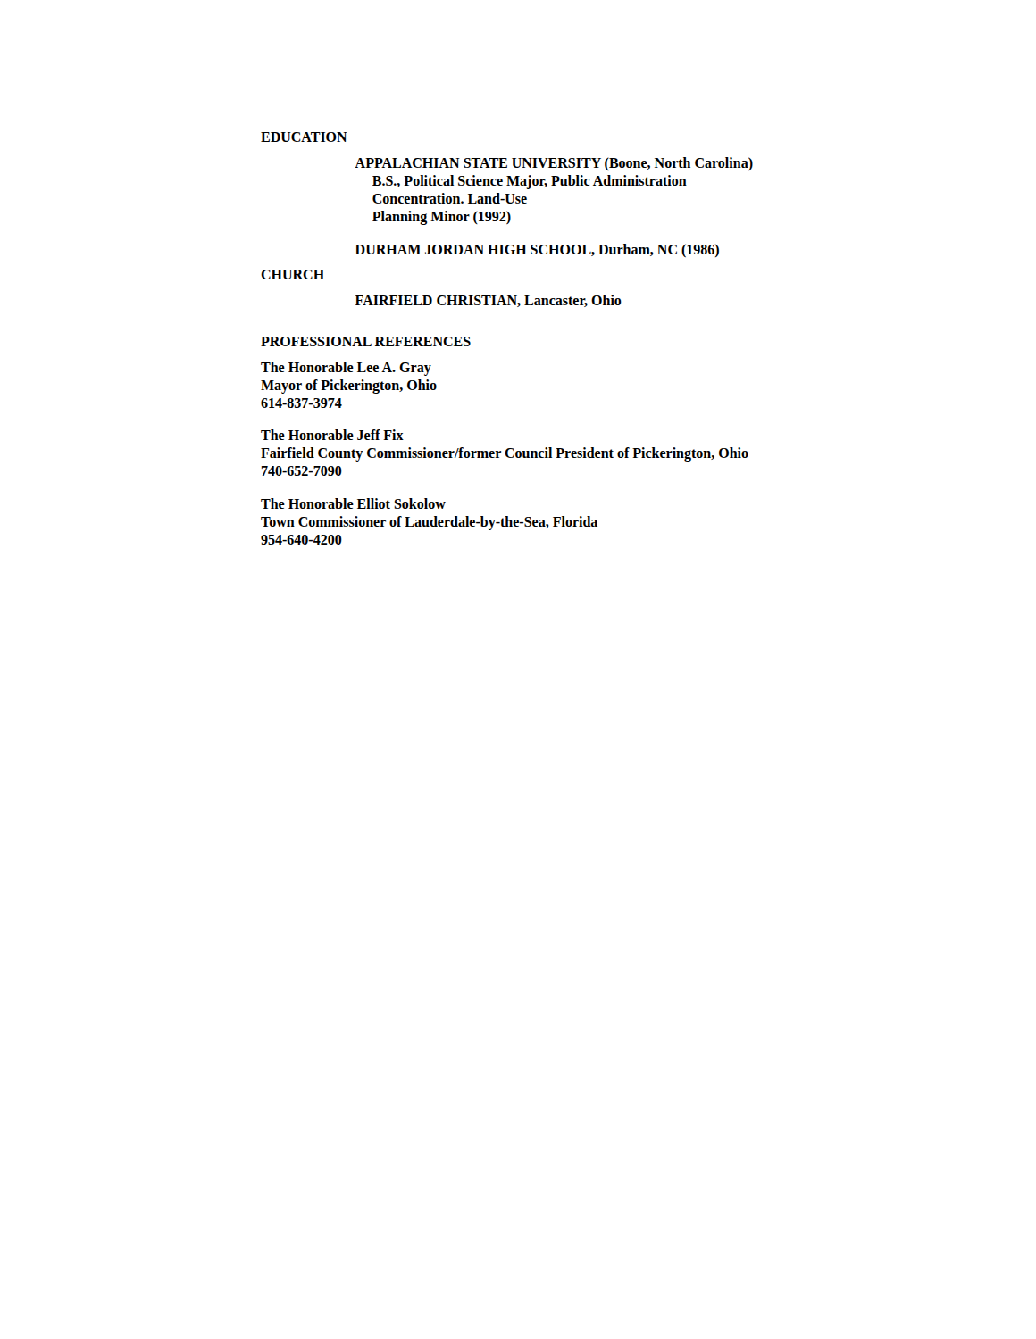EDUCATION
APPALACHIAN STATE UNIVERSITY (Boone, North Carolina)
B.S., Political Science Major, Public Administration Concentration. Land-Use
Planning Minor (1992)
DURHAM JORDAN HIGH SCHOOL, Durham, NC (1986)
CHURCH
FAIRFIELD CHRISTIAN, Lancaster, Ohio
PROFESSIONAL REFERENCES
The Honorable Lee A. Gray
Mayor of Pickerington, Ohio
614-837-3974
The Honorable Jeff Fix
Fairfield County Commissioner/former Council President of Pickerington, Ohio
740-652-7090
The Honorable Elliot Sokolow
Town Commissioner of Lauderdale-by-the-Sea, Florida
954-640-4200